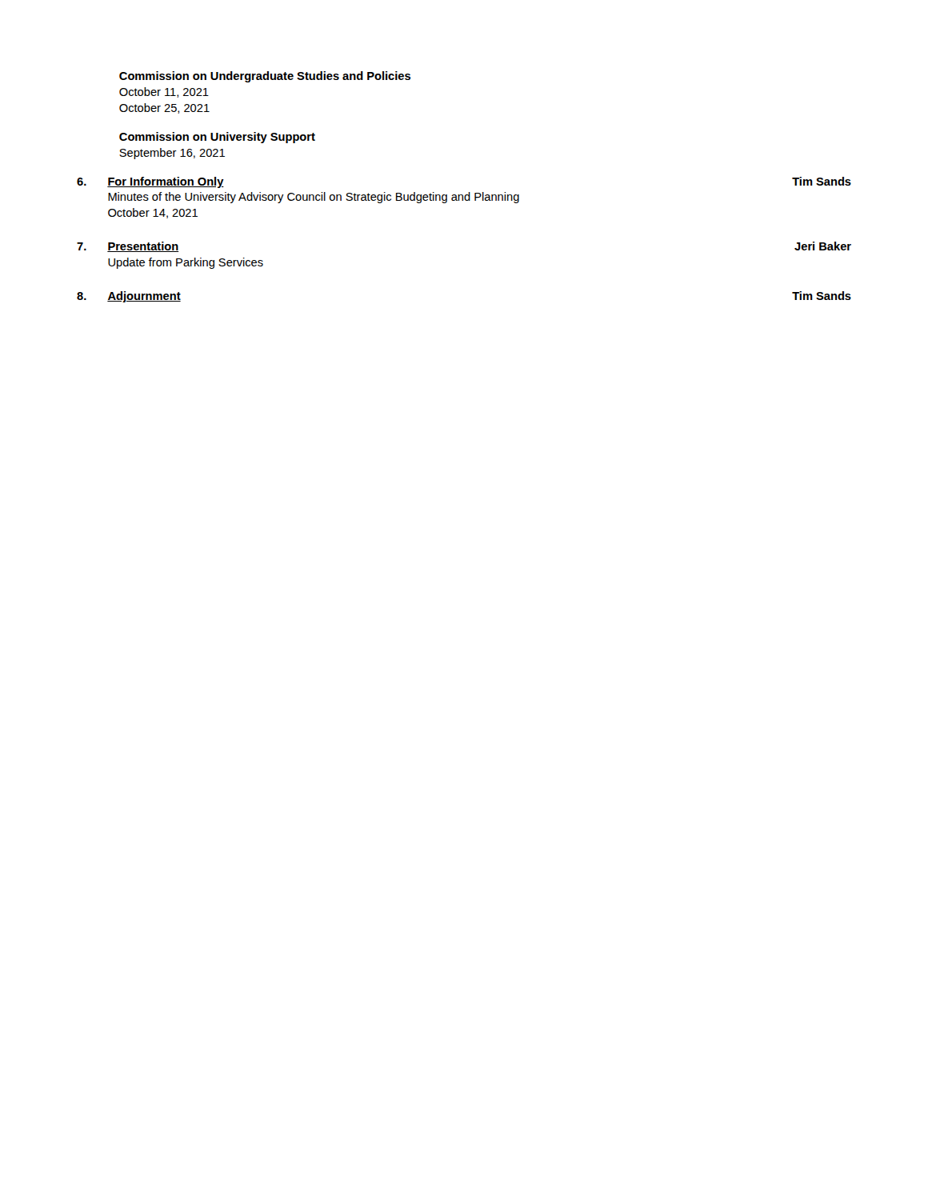Commission on Undergraduate Studies and Policies
October 11, 2021
October 25, 2021
Commission on University Support
September 16, 2021
6.
For Information Only
Minutes of the University Advisory Council on Strategic Budgeting and Planning
October 14, 2021
Tim Sands
7.
Presentation
Update from Parking Services
Jeri Baker
8.
Adjournment
Tim Sands